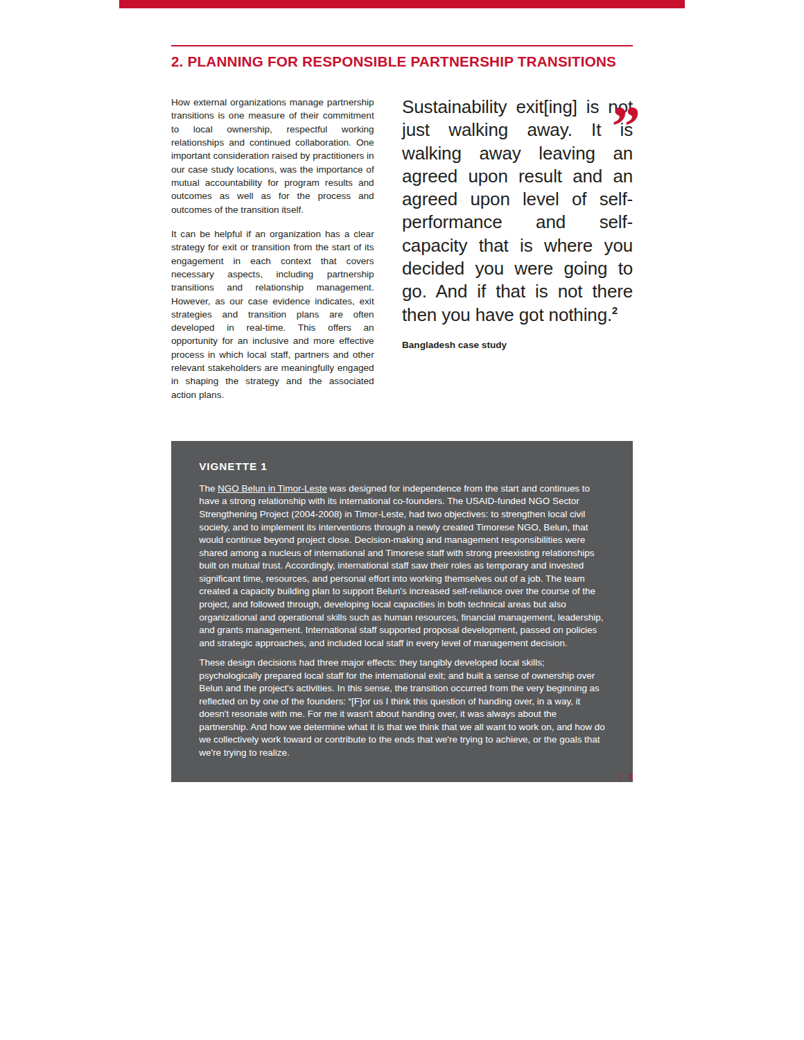2. PLANNING FOR RESPONSIBLE PARTNERSHIP TRANSITIONS
How external organizations manage partnership transitions is one measure of their commitment to local ownership, respectful working relationships and continued collaboration. One important consideration raised by practitioners in our case study locations, was the importance of mutual accountability for program results and outcomes as well as for the process and outcomes of the transition itself.
It can be helpful if an organization has a clear strategy for exit or transition from the start of its engagement in each context that covers necessary aspects, including partnership transitions and relationship management. However, as our case evidence indicates, exit strategies and transition plans are often developed in real-time. This offers an opportunity for an inclusive and more effective process in which local staff, partners and other relevant stakeholders are meaningfully engaged in shaping the strategy and the associated action plans.
“
Sustainability exit[ing] is not just walking away. It is walking away leaving an agreed upon result and an agreed upon level of self-performance and self-capacity that is where you decided you were going to go. And if that is not there then you have got nothing.2
Bangladesh case study
VIGNETTE 1
The NGO Belun in Timor-Leste was designed for independence from the start and continues to have a strong relationship with its international co-founders. The USAID-funded NGO Sector Strengthening Project (2004-2008) in Timor-Leste, had two objectives: to strengthen local civil society, and to implement its interventions through a newly created Timorese NGO, Belun, that would continue beyond project close. Decision-making and management responsibilities were shared among a nucleus of international and Timorese staff with strong preexisting relationships built on mutual trust. Accordingly, international staff saw their roles as temporary and invested significant time, resources, and personal effort into working themselves out of a job. The team created a capacity building plan to support Belun's increased self-reliance over the course of the project, and followed through, developing local capacities in both technical areas but also organizational and operational skills such as human resources, financial management, leadership, and grants management. International staff supported proposal development, passed on policies and strategic approaches, and included local staff in every level of management decision.
These design decisions had three major effects: they tangibly developed local skills; psychologically prepared local staff for the international exit; and built a sense of ownership over Belun and the project's activities. In this sense, the transition occurred from the very beginning as reflected on by one of the founders: “[F]or us I think this question of handing over, in a way, it doesn't resonate with me. For me it wasn't about handing over, it was always about the partnership. And how we determine what it is that we think that we all want to work on, and how do we collectively work toward or contribute to the ends that we're trying to achieve, or the goals that we're trying to realize.
STOPPINGASSUCCESS.ORG|3